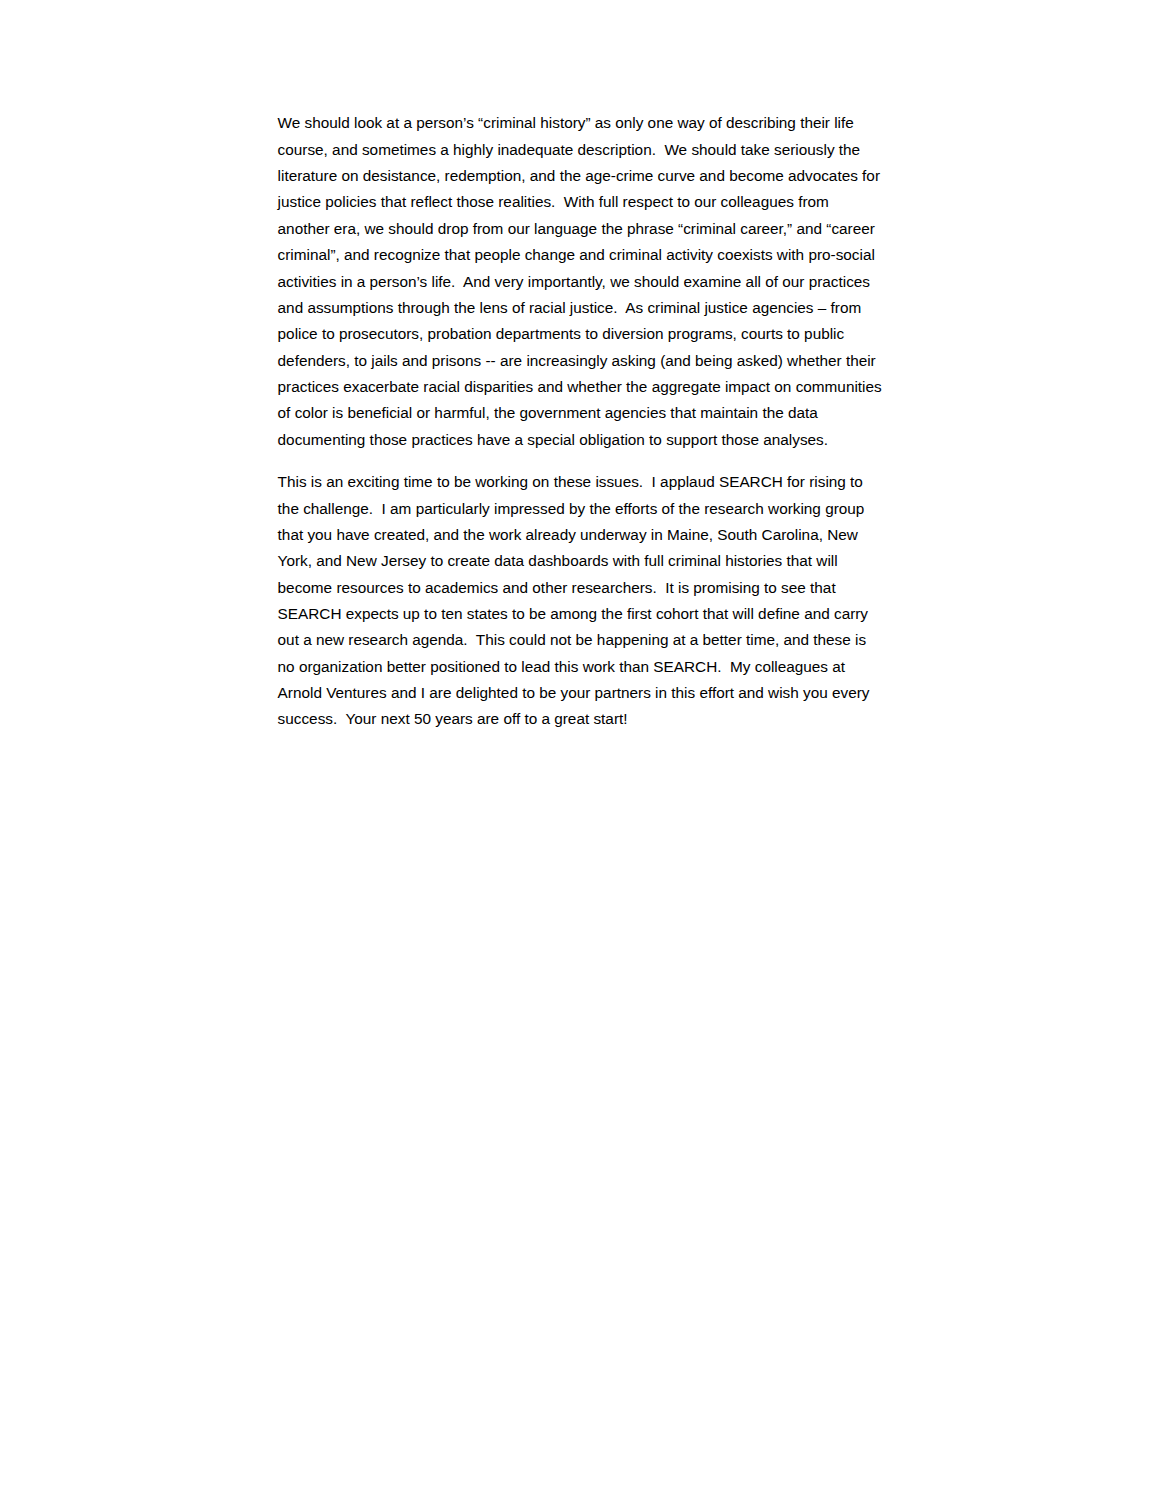We should look at a person’s “criminal history” as only one way of describing their life course, and sometimes a highly inadequate description. We should take seriously the literature on desistance, redemption, and the age-crime curve and become advocates for justice policies that reflect those realities. With full respect to our colleagues from another era, we should drop from our language the phrase “criminal career,” and “career criminal”, and recognize that people change and criminal activity coexists with pro-social activities in a person’s life. And very importantly, we should examine all of our practices and assumptions through the lens of racial justice. As criminal justice agencies – from police to prosecutors, probation departments to diversion programs, courts to public defenders, to jails and prisons -- are increasingly asking (and being asked) whether their practices exacerbate racial disparities and whether the aggregate impact on communities of color is beneficial or harmful, the government agencies that maintain the data documenting those practices have a special obligation to support those analyses.
This is an exciting time to be working on these issues. I applaud SEARCH for rising to the challenge. I am particularly impressed by the efforts of the research working group that you have created, and the work already underway in Maine, South Carolina, New York, and New Jersey to create data dashboards with full criminal histories that will become resources to academics and other researchers. It is promising to see that SEARCH expects up to ten states to be among the first cohort that will define and carry out a new research agenda. This could not be happening at a better time, and these is no organization better positioned to lead this work than SEARCH. My colleagues at Arnold Ventures and I are delighted to be your partners in this effort and wish you every success. Your next 50 years are off to a great start!